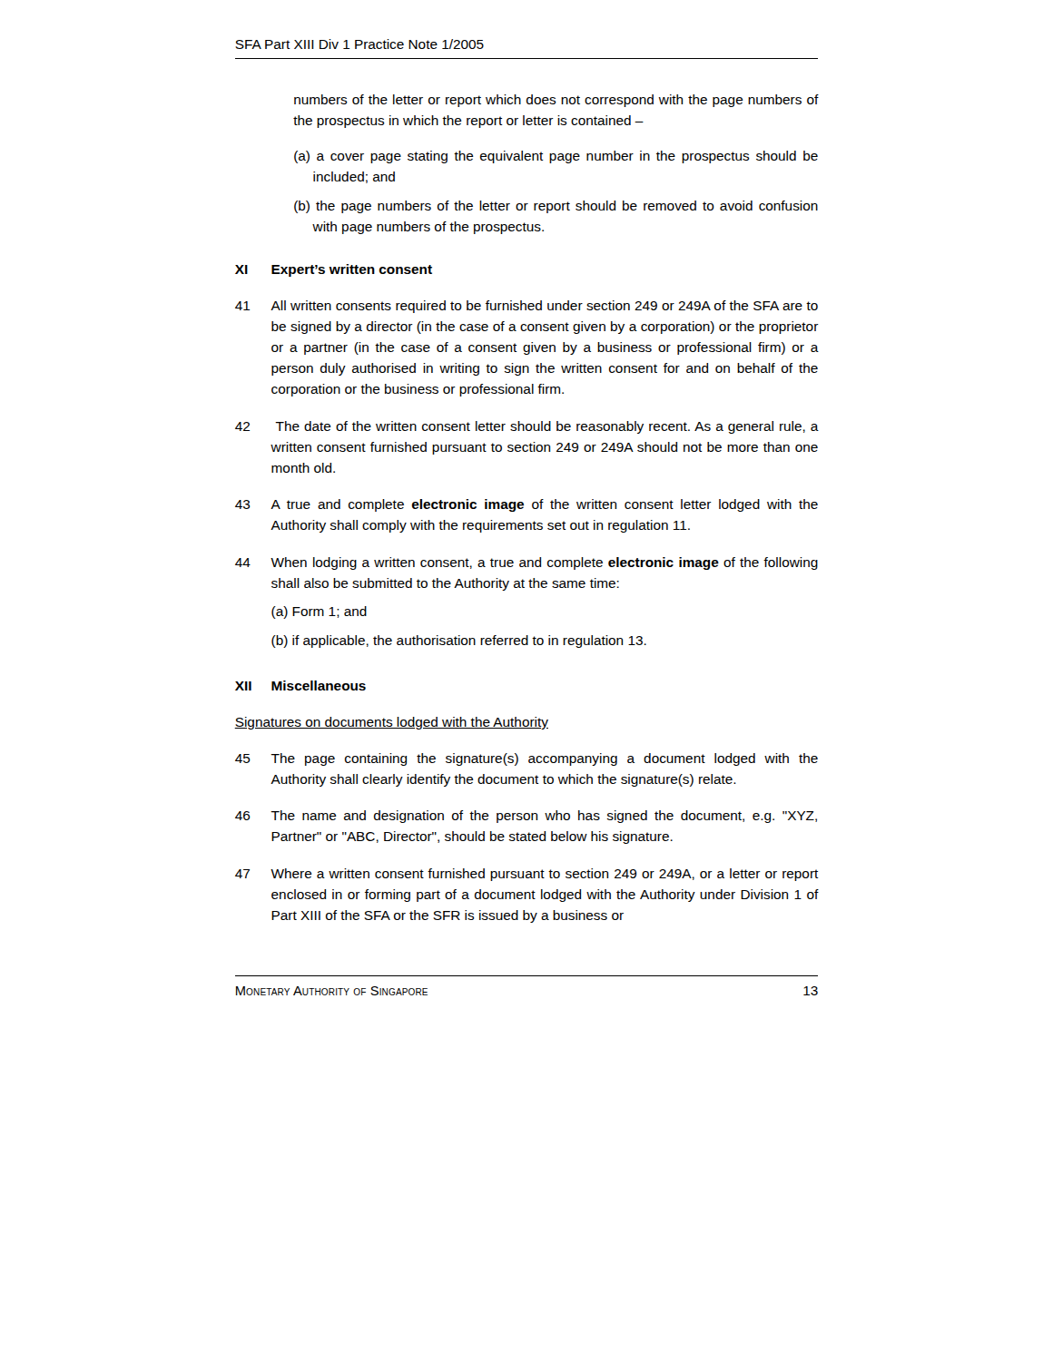SFA Part XIII Div 1 Practice Note 1/2005
numbers of the letter or report which does not correspond with the page numbers of the prospectus in which the report or letter is contained –
(a) a cover page stating the equivalent page number in the prospectus should be included; and
(b) the page numbers of the letter or report should be removed to avoid confusion with page numbers of the prospectus.
XI Expert’s written consent
41
All written consents required to be furnished under section 249 or 249A of the SFA are to be signed by a director (in the case of a consent given by a corporation) or the proprietor or a partner (in the case of a consent given by a business or professional firm) or a person duly authorised in writing to sign the written consent for and on behalf of the corporation or the business or professional firm.
42
The date of the written consent letter should be reasonably recent. As a general rule, a written consent furnished pursuant to section 249 or 249A should not be more than one month old.
43
A true and complete electronic image of the written consent letter lodged with the Authority shall comply with the requirements set out in regulation 11.
44
When lodging a written consent, a true and complete electronic image of the following shall also be submitted to the Authority at the same time:
(a) Form 1; and
(b) if applicable, the authorisation referred to in regulation 13.
XII Miscellaneous
Signatures on documents lodged with the Authority
45
The page containing the signature(s) accompanying a document lodged with the Authority shall clearly identify the document to which the signature(s) relate.
46
The name and designation of the person who has signed the document, e.g. "XYZ, Partner" or "ABC, Director", should be stated below his signature.
47
Where a written consent furnished pursuant to section 249 or 249A, or a letter or report enclosed in or forming part of a document lodged with the Authority under Division 1 of Part XIII of the SFA or the SFR is issued by a business or
Monetary Authority of Singapore 13